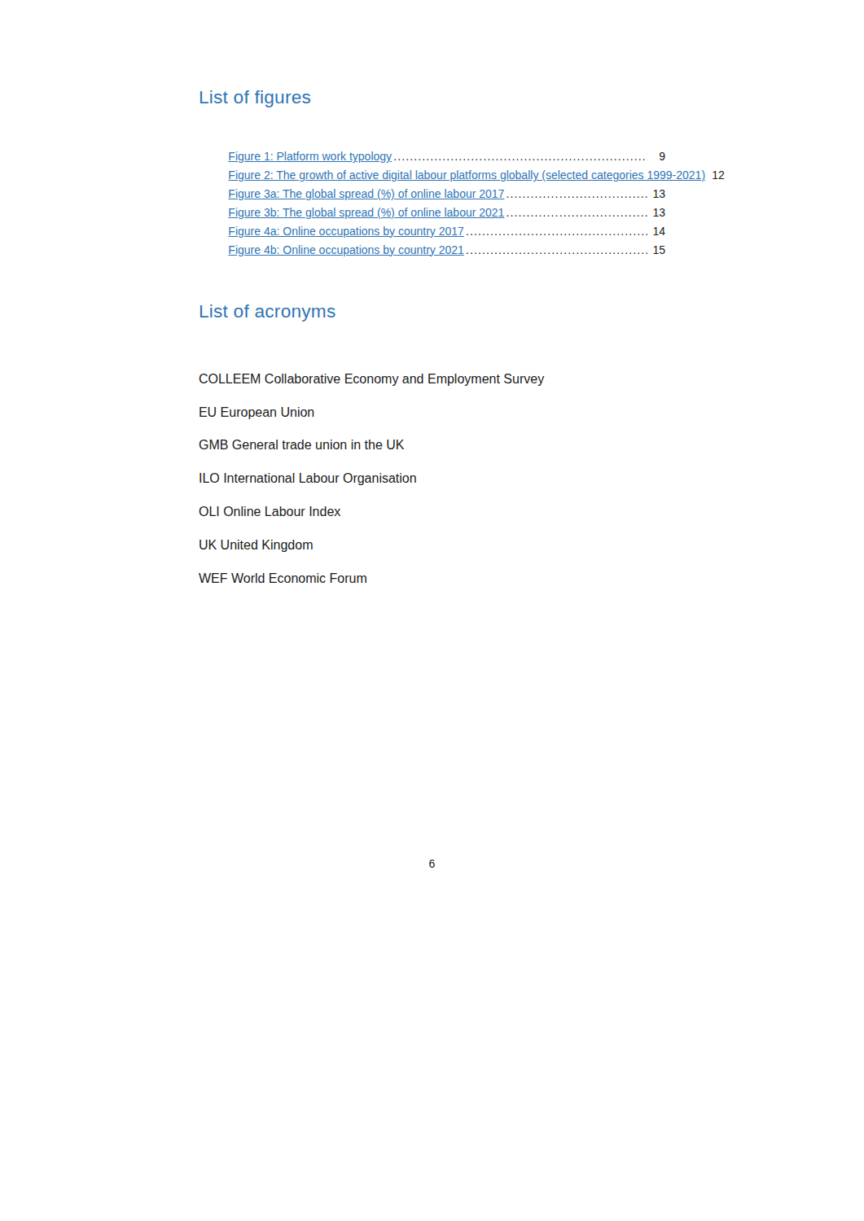List of figures
Figure 1: Platform work typology ................................................................................................................ 9
Figure 2: The growth of active digital labour platforms globally (selected categories 1999-2021) ............. 12
Figure 3a: The global spread (%) of online labour 2017 ............................................................................ 13
Figure 3b: The global spread (%) of online labour 2021 ............................................................................ 13
Figure 4a: Online occupations by country 2017 ....................................................................................... 14
Figure 4b: Online occupations by country 2021 ....................................................................................... 15
List of acronyms
COLLEEM Collaborative Economy and Employment Survey
EU European Union
GMB General trade union in the UK
ILO International Labour Organisation
OLI Online Labour Index
UK United Kingdom
WEF World Economic Forum
6